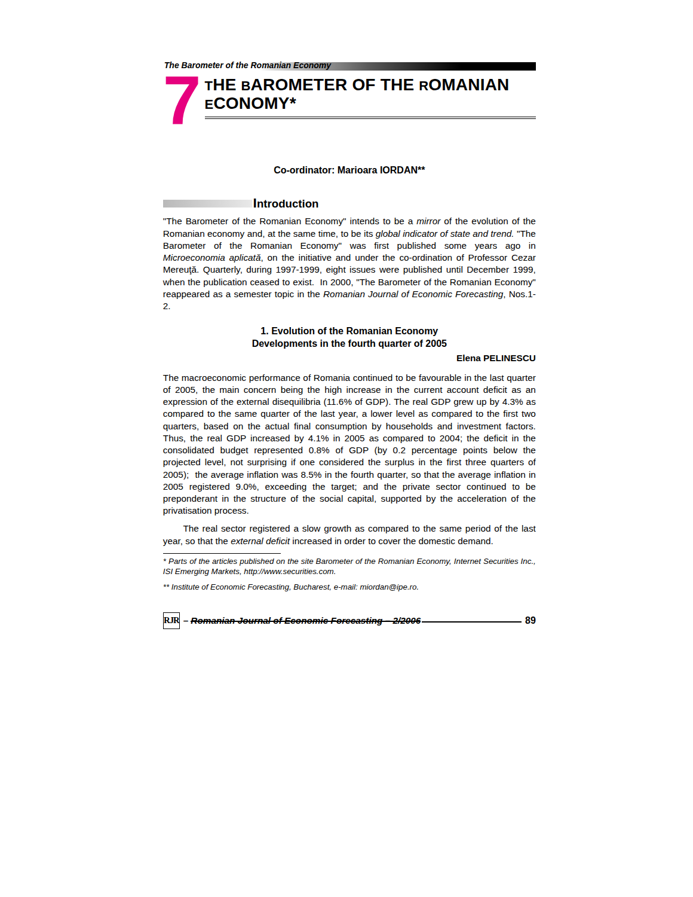The Barometer of the Romanian Economy
7
THE BAROMETER OF THE ROMANIAN
ECONOMY*
Co-ordinator: Marioara IORDAN**
Introduction
"The Barometer of the Romanian Economy" intends to be a mirror of the evolution of the Romanian economy and, at the same time, to be its global indicator of state and trend. "The Barometer of the Romanian Economy" was first published some years ago in Microeconomia aplicată, on the initiative and under the co-ordination of Professor Cezar Mereuţă. Quarterly, during 1997-1999, eight issues were published until December 1999, when the publication ceased to exist. In 2000, "The Barometer of the Romanian Economy" reappeared as a semester topic in the Romanian Journal of Economic Forecasting, Nos.1-2.
1. Evolution of the Romanian Economy
Developments in the fourth quarter of 2005
Elena PELINESCU
The macroeconomic performance of Romania continued to be favourable in the last quarter of 2005, the main concern being the high increase in the current account deficit as an expression of the external disequilibria (11.6% of GDP). The real GDP grew up by 4.3% as compared to the same quarter of the last year, a lower level as compared to the first two quarters, based on the actual final consumption by households and investment factors. Thus, the real GDP increased by 4.1% in 2005 as compared to 2004; the deficit in the consolidated budget represented 0.8% of GDP (by 0.2 percentage points below the projected level, not surprising if one considered the surplus in the first three quarters of 2005); the average inflation was 8.5% in the fourth quarter, so that the average inflation in 2005 registered 9.0%, exceeding the target; and the private sector continued to be preponderant in the structure of the social capital, supported by the acceleration of the privatisation process.
The real sector registered a slow growth as compared to the same period of the last year, so that the external deficit increased in order to cover the domestic demand.
* Parts of the articles published on the site Barometer of the Romanian Economy, Internet Securities Inc., ISI Emerging Markets, http://www.securities.com.
** Institute of Economic Forecasting, Bucharest, e-mail: miordan@ipe.ro.
RJR
–
Romanian Journal of Economic Forecasting – 2/2006
89